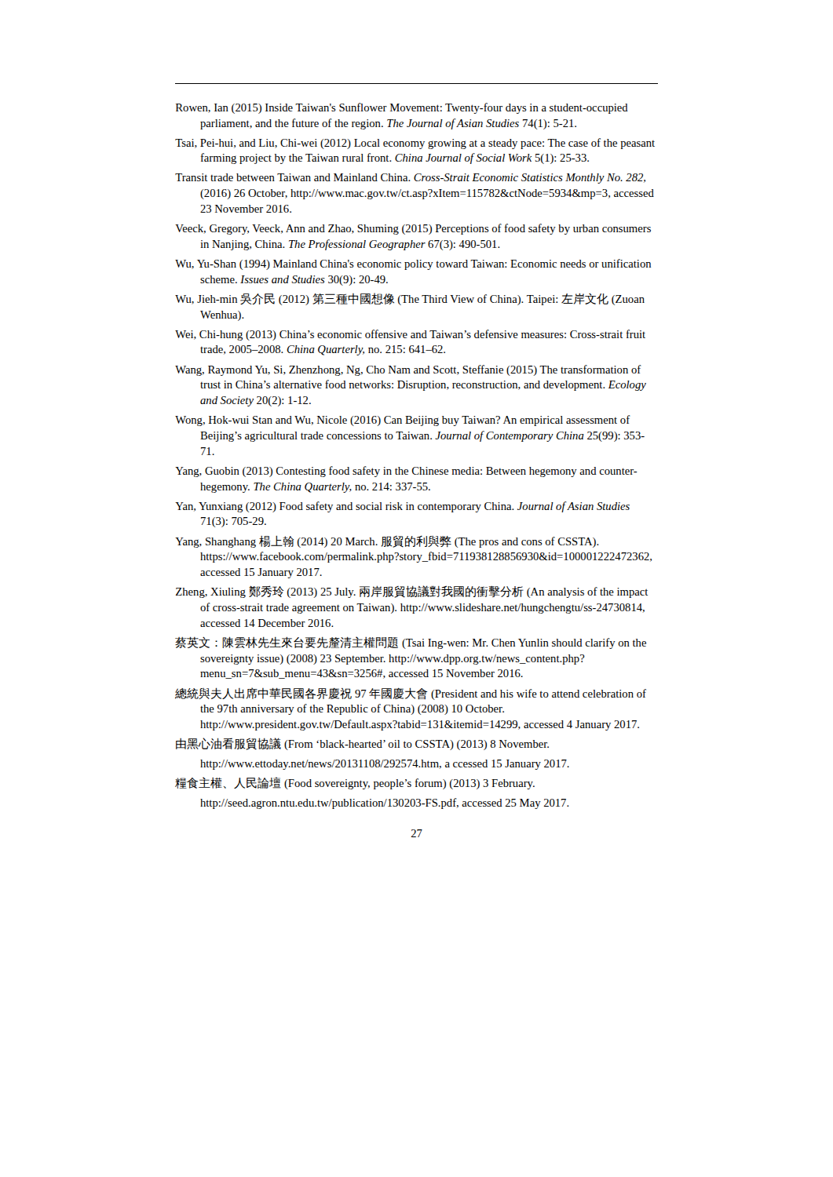Rowen, Ian (2015) Inside Taiwan's Sunflower Movement: Twenty-four days in a student-occupied parliament, and the future of the region. The Journal of Asian Studies 74(1): 5-21.
Tsai, Pei-hui, and Liu, Chi-wei (2012) Local economy growing at a steady pace: The case of the peasant farming project by the Taiwan rural front. China Journal of Social Work 5(1): 25-33.
Transit trade between Taiwan and Mainland China. Cross-Strait Economic Statistics Monthly No. 282, (2016) 26 October, http://www.mac.gov.tw/ct.asp?xItem=115782&ctNode=5934&mp=3, accessed 23 November 2016.
Veeck, Gregory, Veeck, Ann and Zhao, Shuming (2015) Perceptions of food safety by urban consumers in Nanjing, China. The Professional Geographer 67(3): 490-501.
Wu, Yu-Shan (1994) Mainland China's economic policy toward Taiwan: Economic needs or unification scheme. Issues and Studies 30(9): 20-49.
Wu, Jieh-min 吳介民 (2012) 第三種中國想像 (The Third View of China). Taipei: 左岸文化 (Zuoan Wenhua).
Wei, Chi-hung (2013) China’s economic offensive and Taiwan’s defensive measures: Cross-strait fruit trade, 2005–2008. China Quarterly, no. 215: 641–62.
Wang, Raymond Yu, Si, Zhenzhong, Ng, Cho Nam and Scott, Steffanie (2015) The transformation of trust in China’s alternative food networks: Disruption, reconstruction, and development. Ecology and Society 20(2): 1-12.
Wong, Hok-wui Stan and Wu, Nicole (2016) Can Beijing buy Taiwan? An empirical assessment of Beijing’s agricultural trade concessions to Taiwan. Journal of Contemporary China 25(99): 353-71.
Yang, Guobin (2013) Contesting food safety in the Chinese media: Between hegemony and counter-hegemony. The China Quarterly, no. 214: 337-55.
Yan, Yunxiang (2012) Food safety and social risk in contemporary China. Journal of Asian Studies 71(3): 705-29.
Yang, Shanghang 楊上翰 (2014) 20 March. 服貿的利與弊 (The pros and cons of CSSTA). https://www.facebook.com/permalink.php?story_fbid=711938128856930&id=100001222472362, accessed 15 January 2017.
Zheng, Xiuling 鄭秀玲 (2013) 25 July. 兩岸服貿協議對我國的衝擊分析 (An analysis of the impact of cross-strait trade agreement on Taiwan). http://www.slideshare.net/hungchengtu/ss-24730814, accessed 14 December 2016.
蔡英文：陳雲林先生來台要先釐清主權問題 (Tsai Ing-wen: Mr. Chen Yunlin should clarify on the sovereignty issue) (2008) 23 September. http://www.dpp.org.tw/news_content.php?menu_sn=7&sub_menu=43&sn=3256#, accessed 15 November 2016.
總統與夫人出席中華民國各界慶祝 97 年國慶大會 (President and his wife to attend celebration of the 97th anniversary of the Republic of China) (2008) 10 October. http://www.president.gov.tw/Default.aspx?tabid=131&itemid=14299, accessed 4 January 2017.
由黑心油看服貿協議 (From ‘black-hearted’ oil to CSSTA) (2013) 8 November.
http://www.ettoday.net/news/20131108/292574.htm, a ccessed 15 January 2017.
糧食主權、人民論壇 (Food sovereignty, people’s forum) (2013) 3 February.
http://seed.agron.ntu.edu.tw/publication/130203-FS.pdf, accessed 25 May 2017.
27